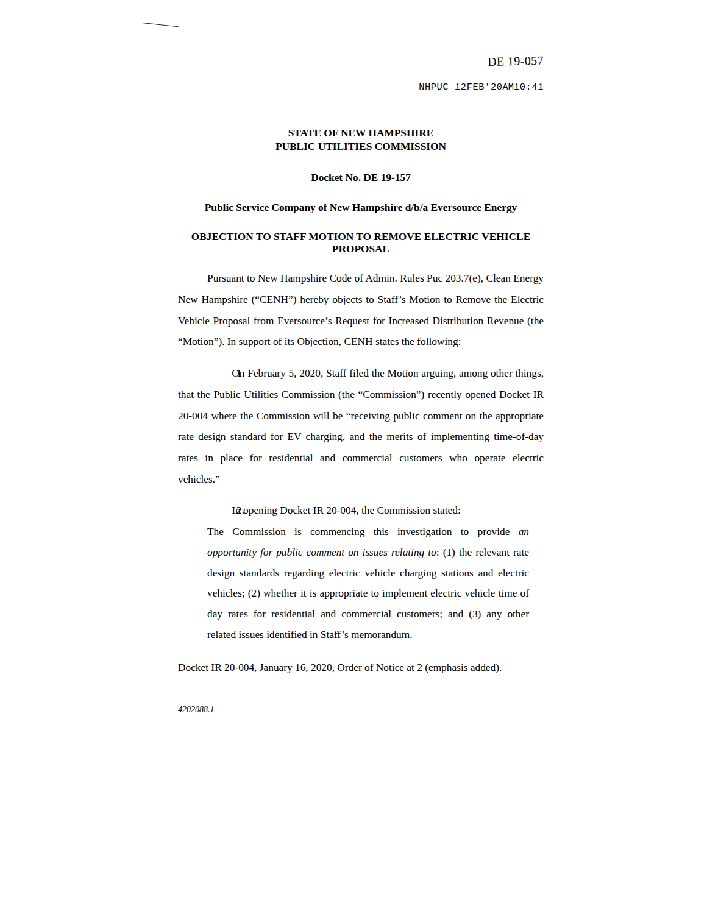DE 19-057
NHPUC 12FEB'20AM10:41
STATE OF NEW HAMPSHIRE
PUBLIC UTILITIES COMMISSION
Docket No. DE 19-157
Public Service Company of New Hampshire d/b/a Eversource Energy
OBJECTION TO STAFF MOTION TO REMOVE ELECTRIC VEHICLE PROPOSAL
Pursuant to New Hampshire Code of Admin. Rules Puc 203.7(e), Clean Energy New Hampshire (“CENH”) hereby objects to Staff’s Motion to Remove the Electric Vehicle Proposal from Eversource’s Request for Increased Distribution Revenue (the “Motion”). In support of its Objection, CENH states the following:
1. On February 5, 2020, Staff filed the Motion arguing, among other things, that the Public Utilities Commission (the “Commission”) recently opened Docket IR 20-004 where the Commission will be “receiving public comment on the appropriate rate design standard for EV charging, and the merits of implementing time-of-day rates in place for residential and commercial customers who operate electric vehicles.”
2. In opening Docket IR 20-004, the Commission stated:
The Commission is commencing this investigation to provide an opportunity for public comment on issues relating to: (1) the relevant rate design standards regarding electric vehicle charging stations and electric vehicles; (2) whether it is appropriate to implement electric vehicle time of day rates for residential and commercial customers; and (3) any other related issues identified in Staff’s memorandum.
Docket IR 20-004, January 16, 2020, Order of Notice at 2 (emphasis added).
4202088.1